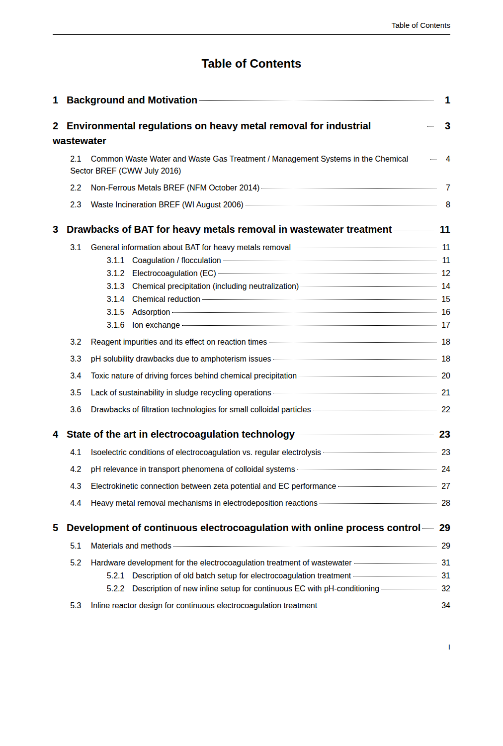Table of Contents
Table of Contents
1 Background and Motivation 1
2 Environmental regulations on heavy metal removal for industrial wastewater 3
2.1 Common Waste Water and Waste Gas Treatment / Management Systems in the Chemical Sector BREF (CWW July 2016) 4
2.2 Non-Ferrous Metals BREF (NFM October 2014) 7
2.3 Waste Incineration BREF (WI August 2006) 8
3 Drawbacks of BAT for heavy metals removal in wastewater treatment 11
3.1 General information about BAT for heavy metals removal 11
3.1.1 Coagulation / flocculation 11
3.1.2 Electrocoagulation (EC) 12
3.1.3 Chemical precipitation (including neutralization) 14
3.1.4 Chemical reduction 15
3.1.5 Adsorption 16
3.1.6 Ion exchange 17
3.2 Reagent impurities and its effect on reaction times 18
3.3pH solubility drawbacks due to amphoterism issues 18
3.4 Toxic nature of driving forces behind chemical precipitation 20
3.5 Lack of sustainability in sludge recycling operations 21
3.6 Drawbacks of filtration technologies for small colloidal particles 22
4 State of the art in electrocoagulation technology 23
4.1 Isoelectric conditions of electrocoagulation vs. regular electrolysis 23
4.2pH relevance in transport phenomena of colloidal systems 24
4.3 Electrokinetic connection between zeta potential and EC performance 27
4.4 Heavy metal removal mechanisms in electrodeposition reactions 28
5 Development of continuous electrocoagulation with online process control 29
5.1 Materials and methods 29
5.2 Hardware development for the electrocoagulation treatment of wastewater 31
5.2.1 Description of old batch setup for electrocoagulation treatment 31
5.2.2 Description of new inline setup for continuous EC with pH-conditioning 32
5.3 Inline reactor design for continuous electrocoagulation treatment 34
I